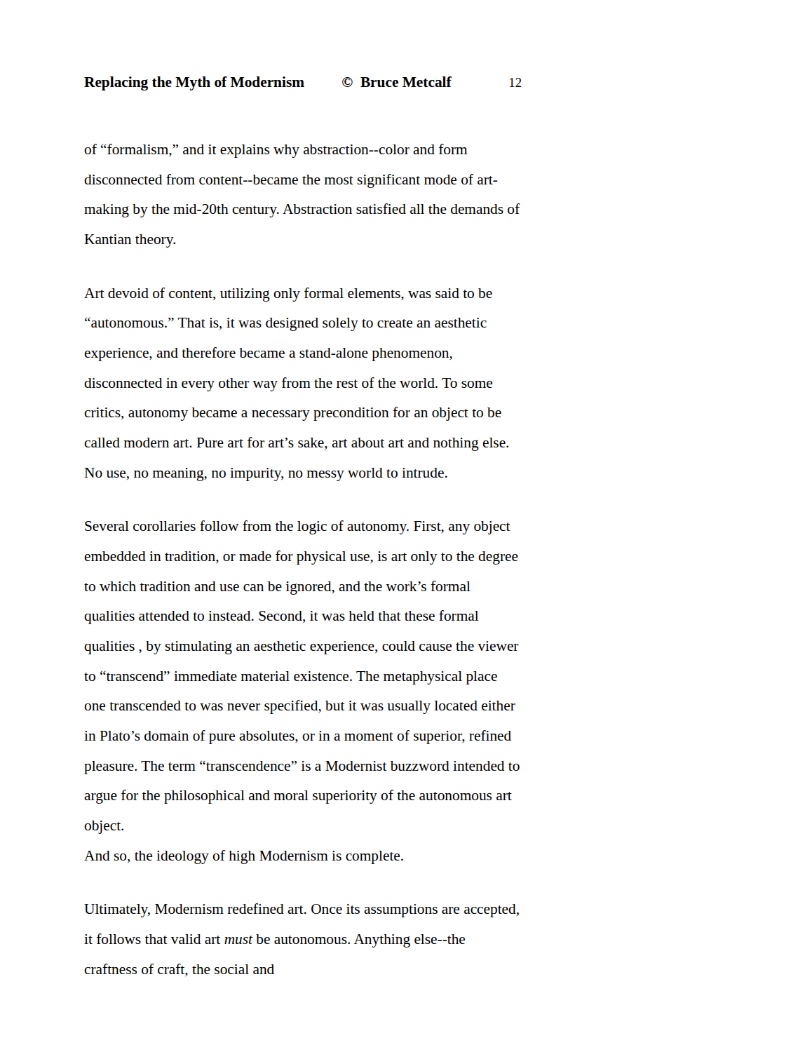Replacing the Myth of Modernism© Bruce Metcalf 12
of “formalism,” and it explains why abstraction--color and form disconnected from content--became the most significant mode of art-making by the mid-20th century. Abstraction satisfied all the demands of Kantian theory.
Art devoid of content, utilizing only formal elements, was said to be “autonomous.” That is, it was designed solely to create an aesthetic experience, and therefore became a stand-alone phenomenon, disconnected in every other way from the rest of the world. To some critics, autonomy became a necessary precondition for an object to be called modern art. Pure art for art’s sake, art about art and nothing else. No use, no meaning, no impurity, no messy world to intrude.
Several corollaries follow from the logic of autonomy. First, any object embedded in tradition, or made for physical use, is art only to the degree to which tradition and use can be ignored, and the work’s formal qualities attended to instead. Second, it was held that these formal qualities , by stimulating an aesthetic experience, could cause the viewer to “transcend” immediate material existence. The metaphysical place one transcended to was never specified, but it was usually located either in Plato’s domain of pure absolutes, or in a moment of superior, refined pleasure. The term “transcendence” is a Modernist buzzword intended to argue for the philosophical and moral superiority of the autonomous art object.
And so, the ideology of high Modernism is complete.
Ultimately, Modernism redefined art. Once its assumptions are accepted, it follows that valid art must be autonomous. Anything else--the craftness of craft, the social and